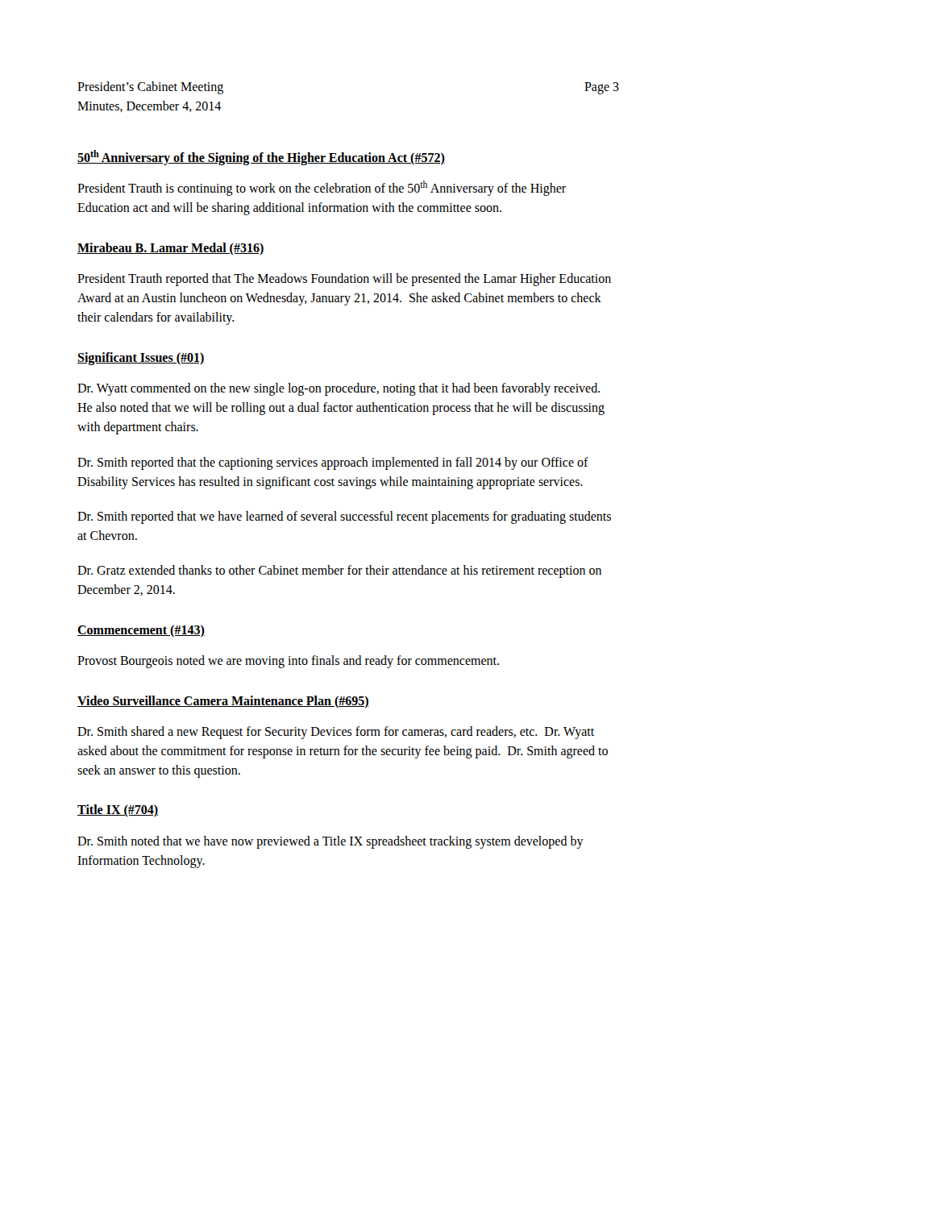President’s Cabinet Meeting
Minutes, December 4, 2014
Page 3
50th Anniversary of the Signing of the Higher Education Act (#572)
President Trauth is continuing to work on the celebration of the 50th Anniversary of the Higher Education act and will be sharing additional information with the committee soon.
Mirabeau B. Lamar Medal (#316)
President Trauth reported that The Meadows Foundation will be presented the Lamar Higher Education Award at an Austin luncheon on Wednesday, January 21, 2014. She asked Cabinet members to check their calendars for availability.
Significant Issues (#01)
Dr. Wyatt commented on the new single log-on procedure, noting that it had been favorably received. He also noted that we will be rolling out a dual factor authentication process that he will be discussing with department chairs.
Dr. Smith reported that the captioning services approach implemented in fall 2014 by our Office of Disability Services has resulted in significant cost savings while maintaining appropriate services.
Dr. Smith reported that we have learned of several successful recent placements for graduating students at Chevron.
Dr. Gratz extended thanks to other Cabinet member for their attendance at his retirement reception on December 2, 2014.
Commencement (#143)
Provost Bourgeois noted we are moving into finals and ready for commencement.
Video Surveillance Camera Maintenance Plan (#695)
Dr. Smith shared a new Request for Security Devices form for cameras, card readers, etc. Dr. Wyatt asked about the commitment for response in return for the security fee being paid. Dr. Smith agreed to seek an answer to this question.
Title IX (#704)
Dr. Smith noted that we have now previewed a Title IX spreadsheet tracking system developed by Information Technology.